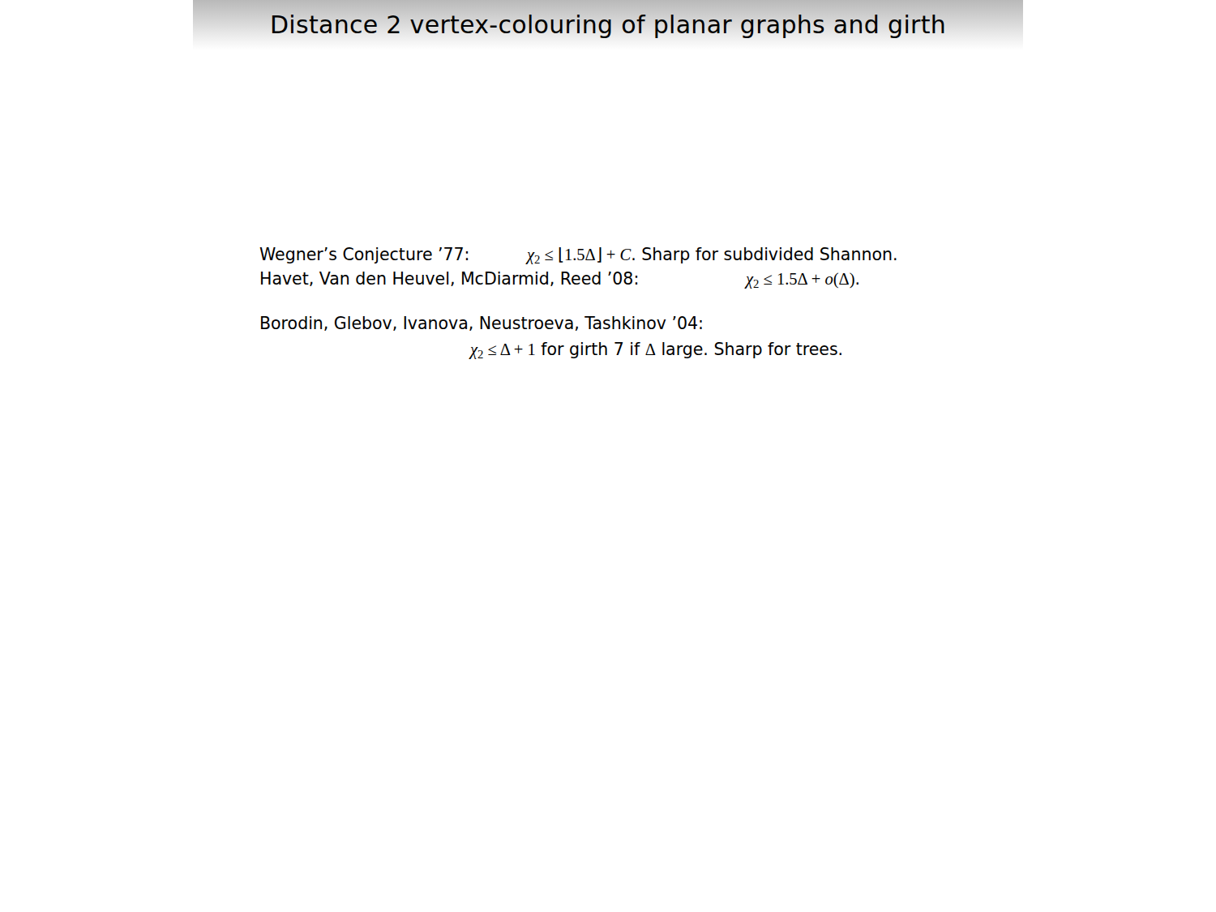Distance 2 vertex-colouring of planar graphs and girth
Wegner’s Conjecture ’77: χ2 ≤ ⌊1.5Δ⌋ + C. Sharp for subdivided Shannon.
Havet, Van den Heuvel, McDiarmid, Reed ’08: χ2 ≤ 1.5Δ + o(Δ).
Borodin, Glebov, Ivanova, Neustroeva, Tashkinov ’04:
χ2 ≤ Δ + 1 for girth 7 if Δ large. Sharp for trees.